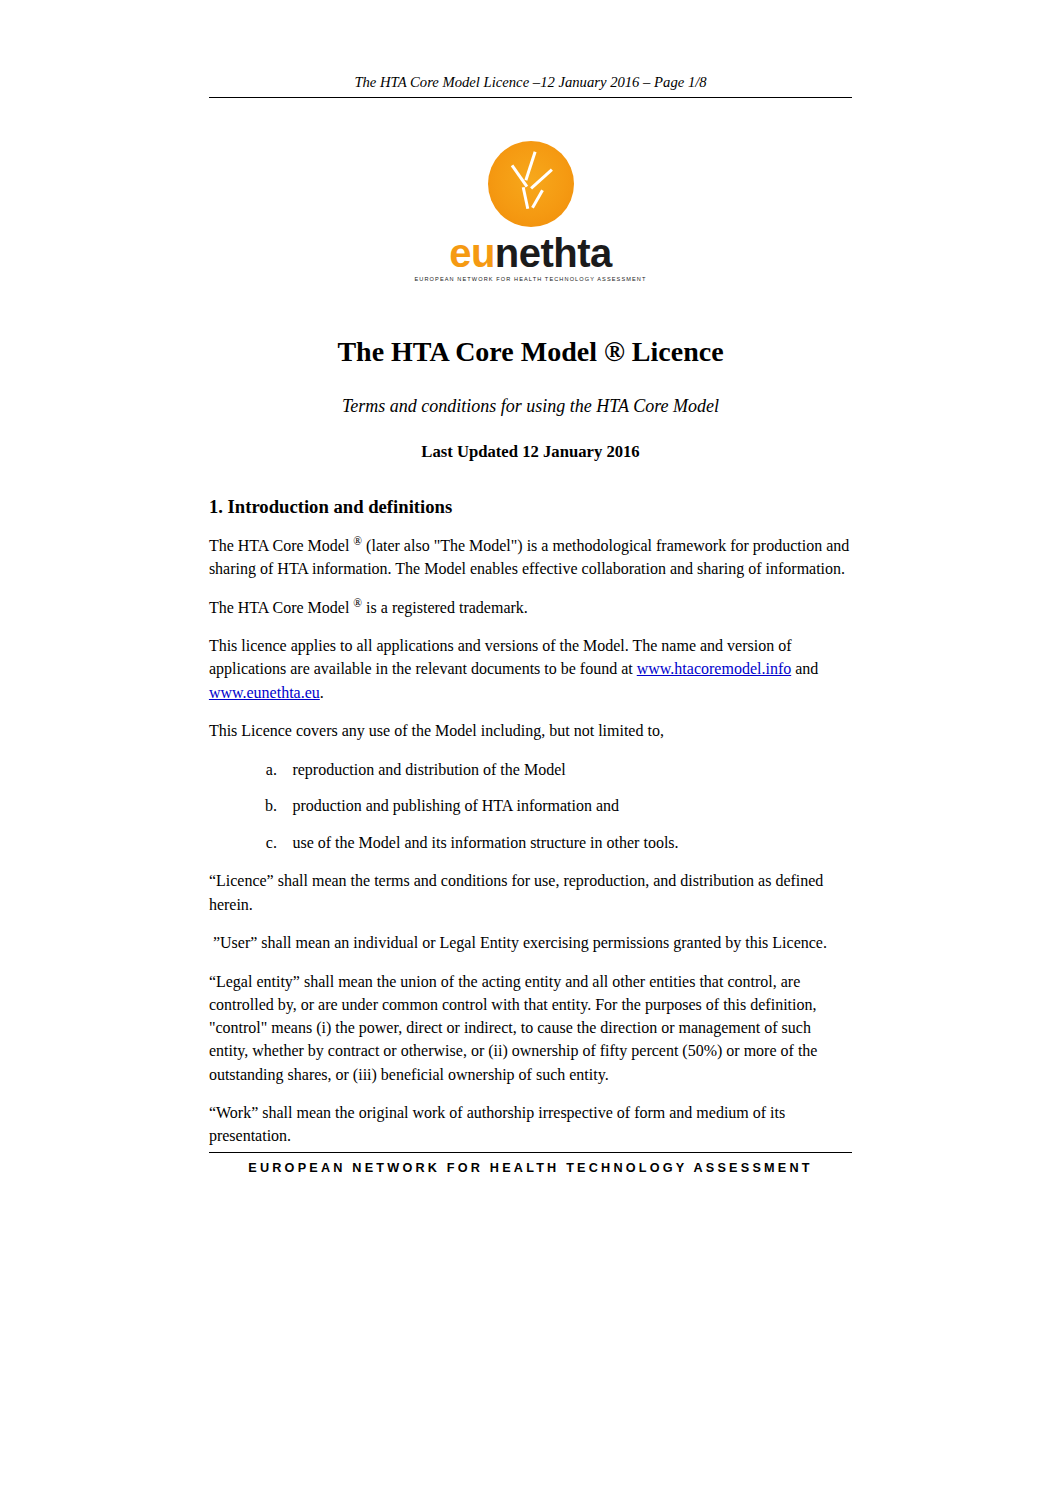The HTA Core Model Licence –12 January 2016 – Page 1/8
eu nethta
European Network for Health Technology Assessment
The HTA Core Model ® Licence
Terms and conditions for using the HTA Core Model
Last Updated 12 January 2016
1. Introduction and definitions
The HTA Core Model ® (later also "The Model") is a methodological framework for production and sharing of HTA information. The Model enables effective collaboration and sharing of information.
The HTA Core Model ® is a registered trademark.
This licence applies to all applications and versions of the Model. The name and version of applications are available in the relevant documents to be found at www.htacoremodel.info and www.eunethta.eu.
This Licence covers any use of the Model including, but not limited to,
reproduction and distribution of the Model
production and publishing of HTA information and
use of the Model and its information structure in other tools.
“Licence” shall mean the terms and conditions for use, reproduction, and distribution as defined herein.
”User” shall mean an individual or Legal Entity exercising permissions granted by this Licence.
“Legal entity” shall mean the union of the acting entity and all other entities that control, are controlled by, or are under common control with that entity. For the purposes of this definition, "control" means (i) the power, direct or indirect, to cause the direction or management of such entity, whether by contract or otherwise, or (ii) ownership of fifty percent (50%) or more of the outstanding shares, or (iii) beneficial ownership of such entity.
“Work” shall mean the original work of authorship irrespective of form and medium of its presentation.
EUROPEAN NETWORK FOR HEALTH TECHNOLOGY ASSESSMENT